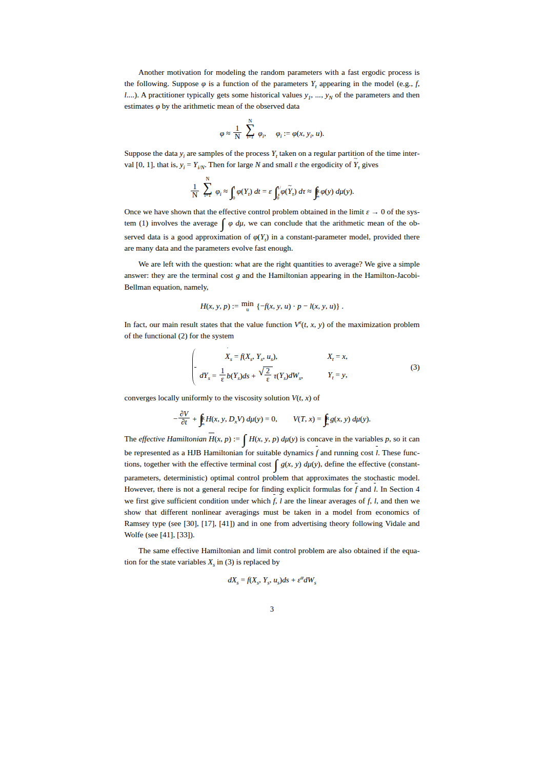Another motivation for modeling the random parameters with a fast ergodic process is the following. Suppose φ is a function of the parameters Yt appearing in the model (e.g., f, l....). A practitioner typically gets some historical values y1, ..., yN of the parameters and then estimates φ by the arithmetic mean of the observed data
φ ≈ 1 N N∑i=1 φi, φi := φ(x, yi, u).
Suppose the data yi are samples of the process Yt taken on a regular partition of the time interval [0, 1], that is, yi = Yi/N. Then for large N and small ε the ergodicity of ~Yτ gives
1 N N∑i=1 φi ≈ ∫10 φ(Yt) dt = ε ∫1/ε 0 φ(~Yτ) dτ ≈ ∫m φ(y) dμ(y).
Once we have shown that the effective control problem obtained in the limit ε → 0 of the system (1) involves the average ∫ φ dμ, we can conclude that the arithmetic mean of the observed data is a good approximation of φ(Yt) in a constant-parameter model, provided there are many data and the parameters evolve fast enough.
We are left with the question: what are the right quantities to average? We give a simple answer: they are the terminal cost g and the Hamiltonian appearing in the Hamilton-Jacobi-Bellman equation, namely,
H(x, y, p) := min u {−f(x, y, u) · p − l(x, y, u)} .
In fact, our main result states that the value function Vε(t, x, y) of the maximization problem of the functional (2) for the system
| ˙ X s = f ( X s , Y s , u s ), | X t = x , |
| dY s = 1 ε b ( Y s ) ds + 2 ε τ ( Y s ) dW s , | Y t = y , |
(3)
converges locally uniformly to the viscosity solution V(t, x) of
−∂V∂t + ∫m H(x, y, DxV) dμ(y) = 0, V(T, x) = ∫m g(x, y) dμ(y).
The effective Hamiltonian H(x, p) := ∫ H(x, y, p) dμ(y) is concave in the variables p, so it can be represented as a HJB Hamiltonian for suitable dynamics f and running cost l. These functions, together with the effective terminal cost ∫ g(x, y) dμ(y), define the effective (constant-parameters, deterministic) optimal control problem that approximates the stochastic model. However, there is not a general recipe for finding explicit formulas for f and l. In Section 4 we first give sufficient condition under which f, l are the linear averages of f, l, and then we show that different nonlinear averagings must be taken in a model from economics of Ramsey type (see [30], [17], [41]) and in one from advertising theory following Vidale and Wolfe (see [41], [33]).
The same effective Hamiltonian and limit control problem are also obtained if the equation for the state variables Xs in (3) is replaced by
dXs = f(Xs, Ys, us)ds + εαdWs
3